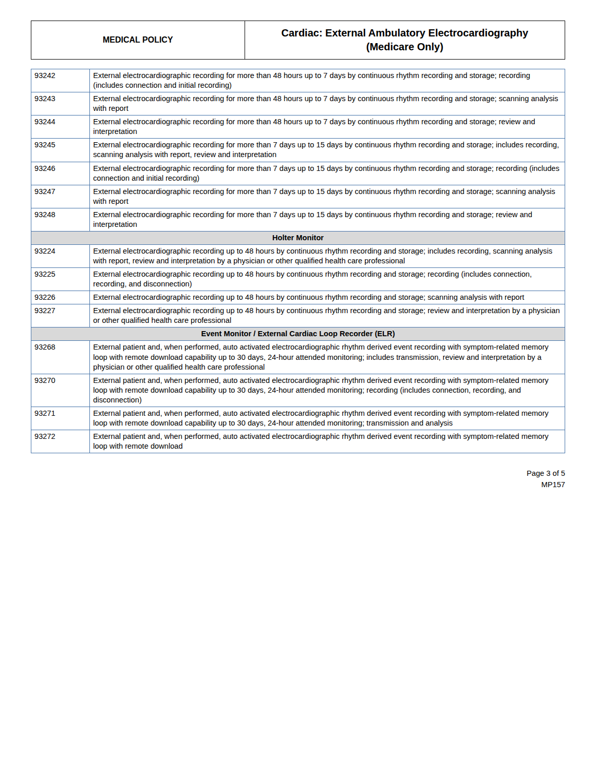| MEDICAL POLICY | Cardiac: External Ambulatory Electrocardiography (Medicare Only) |
| 93242 | External electrocardiographic recording for more than 48 hours up to 7 days by continuous rhythm recording and storage; recording (includes connection and initial recording) |
| 93243 | External electrocardiographic recording for more than 48 hours up to 7 days by continuous rhythm recording and storage; scanning analysis with report |
| 93244 | External electrocardiographic recording for more than 48 hours up to 7 days by continuous rhythm recording and storage; review and interpretation |
| 93245 | External electrocardiographic recording for more than 7 days up to 15 days by continuous rhythm recording and storage; includes recording, scanning analysis with report, review and interpretation |
| 93246 | External electrocardiographic recording for more than 7 days up to 15 days by continuous rhythm recording and storage; recording (includes connection and initial recording) |
| 93247 | External electrocardiographic recording for more than 7 days up to 15 days by continuous rhythm recording and storage; scanning analysis with report |
| 93248 | External electrocardiographic recording for more than 7 days up to 15 days by continuous rhythm recording and storage; review and interpretation |
| Holter Monitor |
| 93224 | External electrocardiographic recording up to 48 hours by continuous rhythm recording and storage; includes recording, scanning analysis with report, review and interpretation by a physician or other qualified health care professional |
| 93225 | External electrocardiographic recording up to 48 hours by continuous rhythm recording and storage; recording (includes connection, recording, and disconnection) |
| 93226 | External electrocardiographic recording up to 48 hours by continuous rhythm recording and storage; scanning analysis with report |
| 93227 | External electrocardiographic recording up to 48 hours by continuous rhythm recording and storage; review and interpretation by a physician or other qualified health care professional |
| Event Monitor / External Cardiac Loop Recorder (ELR) |
| 93268 | External patient and, when performed, auto activated electrocardiographic rhythm derived event recording with symptom-related memory loop with remote download capability up to 30 days, 24-hour attended monitoring; includes transmission, review and interpretation by a physician or other qualified health care professional |
| 93270 | External patient and, when performed, auto activated electrocardiographic rhythm derived event recording with symptom-related memory loop with remote download capability up to 30 days, 24-hour attended monitoring; recording (includes connection, recording, and disconnection) |
| 93271 | External patient and, when performed, auto activated electrocardiographic rhythm derived event recording with symptom-related memory loop with remote download capability up to 30 days, 24-hour attended monitoring; transmission and analysis |
| 93272 | External patient and, when performed, auto activated electrocardiographic rhythm derived event recording with symptom-related memory loop with remote download |
Page 3 of 5
MP157